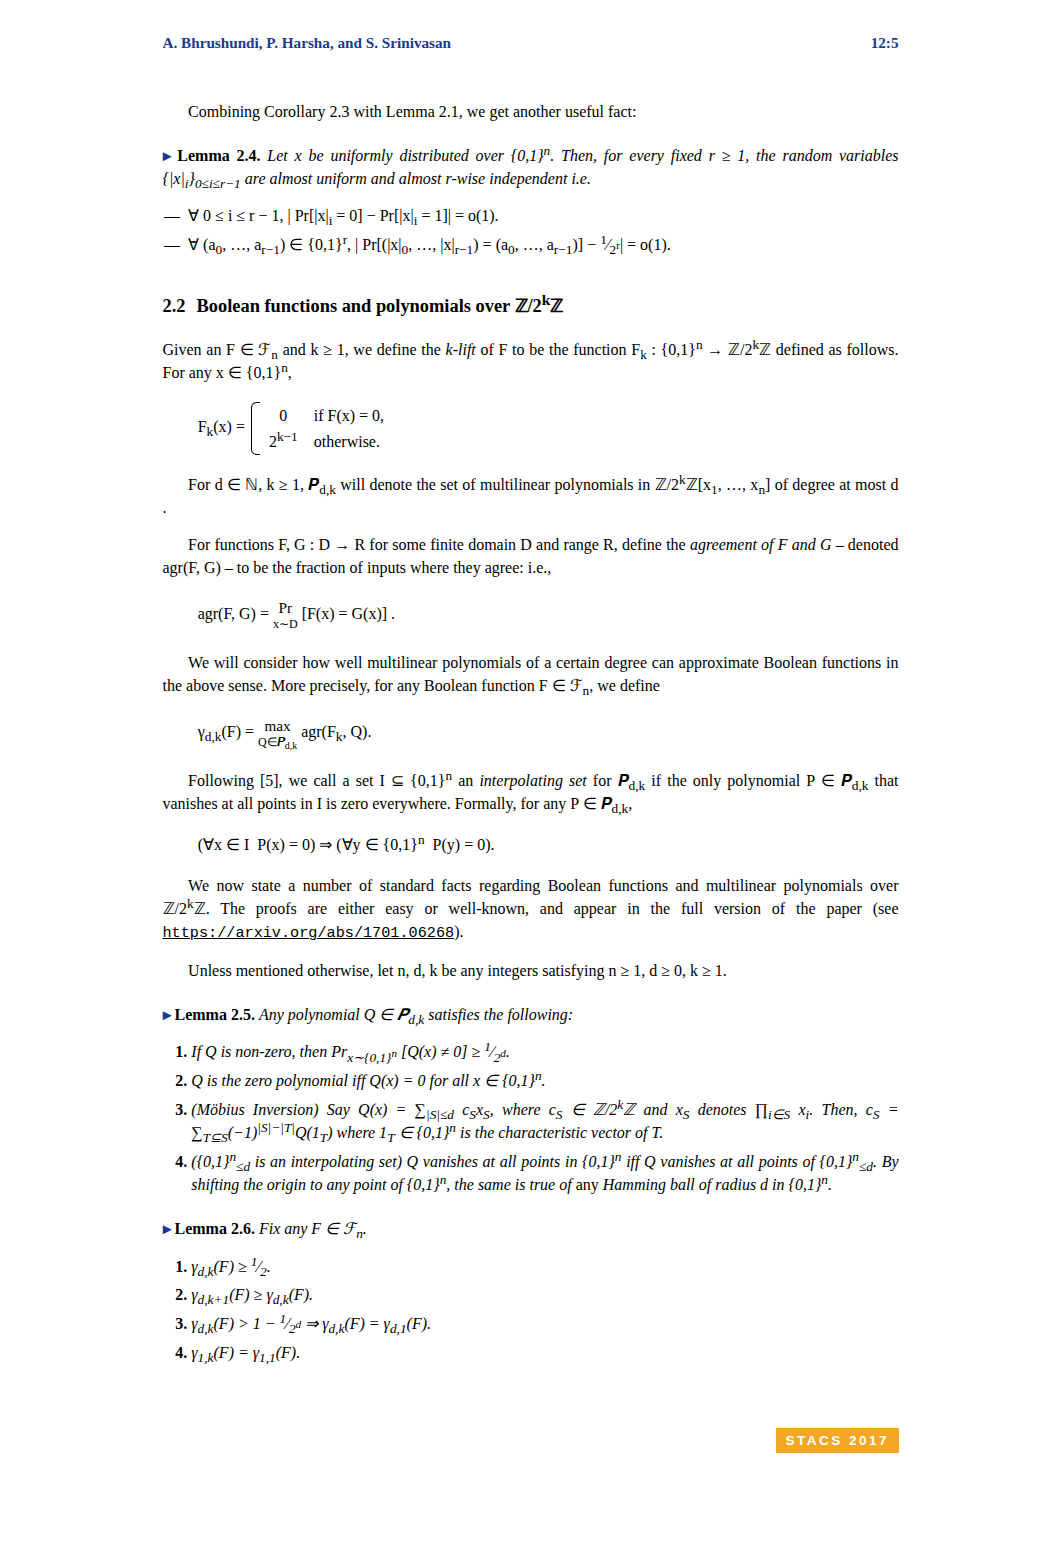A. Bhrushundi, P. Harsha, and S. Srinivasan 12:5
Combining Corollary 2.3 with Lemma 2.1, we get another useful fact:
▸ Lemma 2.4. Let x be uniformly distributed over {0,1}n. Then, for every fixed r ≥ 1, the random variables {|x|i}0≤i≤r−1 are almost uniform and almost r-wise independent i.e.
∀ 0 ≤ i ≤ r − 1, | Pr[|x|i = 0] − Pr[|x|i = 1]| = o(1).
∀ (a0, …, ar−1) ∈ {0,1}r, | Pr[(|x|0, …, |x|r−1) = (a0, …, ar−1)] − 1⁄2r| = o(1).
2.2 Boolean functions and polynomials over ℤ/2kℤ
Given an F ∈ ℱn and k ≥ 1, we define the k-lift of F to be the function Fk : {0,1}n → ℤ/2kℤ defined as follows. For any x ∈ {0,1}n,
Fk(x) =
| 0 | if F(x) = 0, |
| 2 k−1 | otherwise. |
For d ∈ ℕ, k ≥ 1, 𝑷d,k will denote the set of multilinear polynomials in ℤ/2kℤ[x1, …, xn] of degree at most d .
For functions F, G : D → R for some finite domain D and range R, define the agreement of F and G – denoted agr(F, G) – to be the fraction of inputs where they agree: i.e.,
agr(F, G) = Pr x∼D [F(x) = G(x)] .
We will consider how well multilinear polynomials of a certain degree can approximate Boolean functions in the above sense. More precisely, for any Boolean function F ∈ ℱn, we define
γd,k(F) = max Q∈𝑷d,k agr(Fk, Q).
Following [5], we call a set I ⊆ {0,1}n an interpolating set for 𝑷d,k if the only polynomial P ∈ 𝑷d,k that vanishes at all points in I is zero everywhere. Formally, for any P ∈ 𝑷d,k,
(∀x ∈ I P(x) = 0) ⇒ (∀y ∈ {0,1}n P(y) = 0).
We now state a number of standard facts regarding Boolean functions and multilinear polynomials over ℤ/2kℤ. The proofs are either easy or well-known, and appear in the full version of the paper (see https://arxiv.org/abs/1701.06268).
Unless mentioned otherwise, let n, d, k be any integers satisfying n ≥ 1, d ≥ 0, k ≥ 1.
▸ Lemma 2.5. Any polynomial Q ∈ 𝑷d,k satisfies the following:
If Q is non-zero, then Prx∼{0,1}n [Q(x) ≠ 0] ≥ 1⁄2d.
Q is the zero polynomial iff Q(x) = 0 for all x ∈ {0,1}n.
(Möbius Inversion) Say Q(x) = ∑|S|≤d cSxS, where cS ∈ ℤ/2kℤ and xS denotes ∏i∈S xi. Then, cS = ∑T⊆S(−1)|S|−|T|Q(1T) where 1T ∈ {0,1}n is the characteristic vector of T.
({0,1}n≤d is an interpolating set) Q vanishes at all points in {0,1}n iff Q vanishes at all points of {0,1}n≤d. By shifting the origin to any point of {0,1}n, the same is true of any Hamming ball of radius d in {0,1}n.
▸ Lemma 2.6. Fix any F ∈ ℱn.
γd,k(F) ≥ 1⁄2.
γd,k+1(F) ≥ γd,k(F).
γd,k(F) > 1 − 1⁄2d ⇒ γd,k(F) = γd,1(F).
γ1,k(F) = γ1,1(F).
STACS 2017